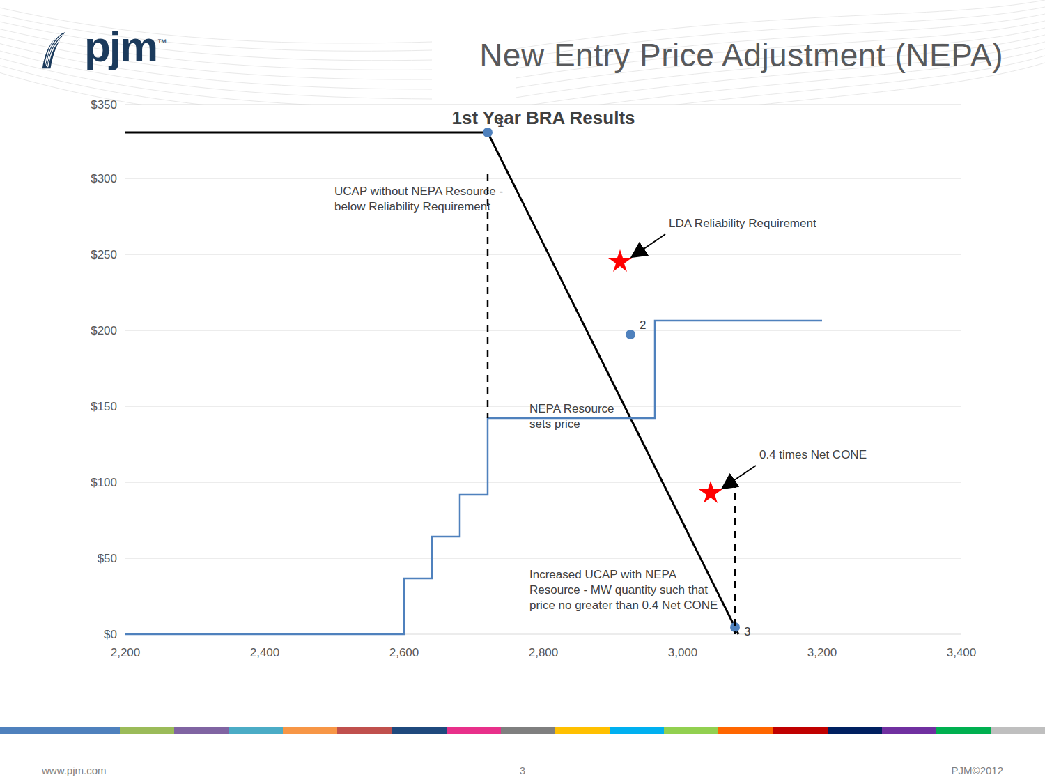pjm™
New Entry Price Adjustment (NEPA)
$0 $50 $100 $150 $200 $250 $300 $350 2,200 2,400 2,600 2,800 3,000 3,200 3,400 1st Year BRA Results 1 2 3 UCAP without NEPA Resource - below Reliability Requirement LDA Reliability Requirement NEPA Resource sets price 0.4 times Net CONE Increased UCAP with NEPA Resource - MW quantity such that price no greater than 0.4 Net CONE
www.pjm.com 3 PJM©2012